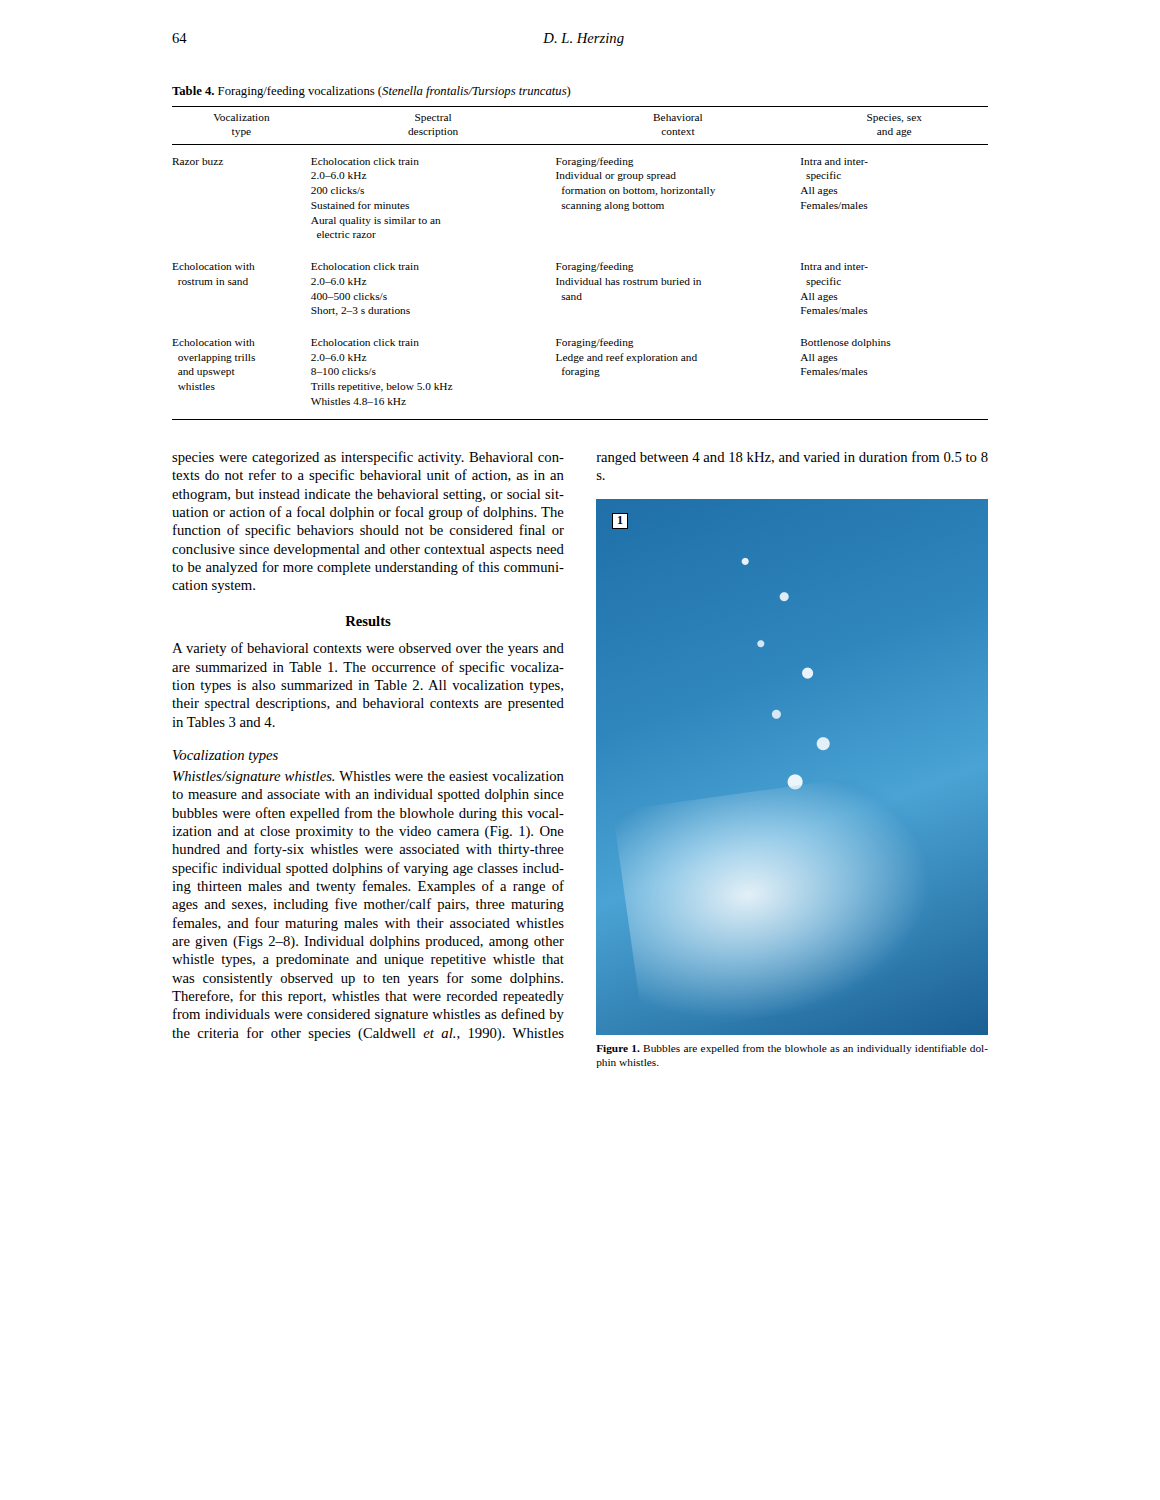64
D. L. Herzing
Table 4. Foraging/feeding vocalizations (Stenella frontalis/Tursiops truncatus)
| Vocalization type | Spectral description | Behavioral context | Species, sex and age |
| --- | --- | --- | --- |
| Razor buzz | Echolocation click train 2.0–6.0 kHz 200 clicks/s Sustained for minutes Aural quality is similar to an electric razor | Foraging/feeding Individual or group spread formation on bottom, horizontally scanning along bottom | Intra and inter- specific All ages Females/males |
| Echolocation with rostrum in sand | Echolocation click train 2.0–6.0 kHz 400–500 clicks/s Short, 2–3 s durations | Foraging/feeding Individual has rostrum buried in sand | Intra and inter- specific All ages Females/males |
| Echolocation with overlapping trills and upswept whistles | Echolocation click train 2.0–6.0 kHz 8–100 clicks/s Trills repetitive, below 5.0 kHz Whistles 4.8–16 kHz | Foraging/feeding Ledge and reef exploration and foraging | Bottlenose dolphins All ages Females/males |
species were categorized as interspecific activity. Behavioral contexts do not refer to a specific behavioral unit of action, as in an ethogram, but instead indicate the behavioral setting, or social situation or action of a focal dolphin or focal group of dolphins. The function of specific behaviors should not be considered final or conclusive since developmental and other contextual aspects need to be analyzed for more complete understanding of this communication system.
Results
A variety of behavioral contexts were observed over the years and are summarized in Table 1. The occurrence of specific vocalization types is also summarized in Table 2. All vocalization types, their spectral descriptions, and behavioral contexts are presented in Tables 3 and 4.
Vocalization types
Whistles/signature whistles. Whistles were the easiest vocalization to measure and associate with an individual spotted dolphin since bubbles were often expelled from the blowhole during this vocalization and at close proximity to the video camera (Fig. 1). One hundred and forty-six whistles were associated with thirty-three specific individual spotted dolphins of varying age classes including thirteen males and twenty females. Examples of a range of ages and sexes, including five mother/calf pairs, three maturing females, and four maturing males with their associated whistles are given (Figs 2–8). Individual dolphins produced, among other whistle types, a predominate and unique repetitive whistle that was consistently observed up to ten years for some dolphins. Therefore, for this report, whistles that were recorded repeatedly from individuals were considered signature whistles as defined by the criteria for other species (Caldwell et al., 1990). Whistles ranged between 4 and 18 kHz, and varied in duration from 0.5 to 8 s.
1
Figure 1. Bubbles are expelled from the blowhole as an individually identifiable dolphin whistles.